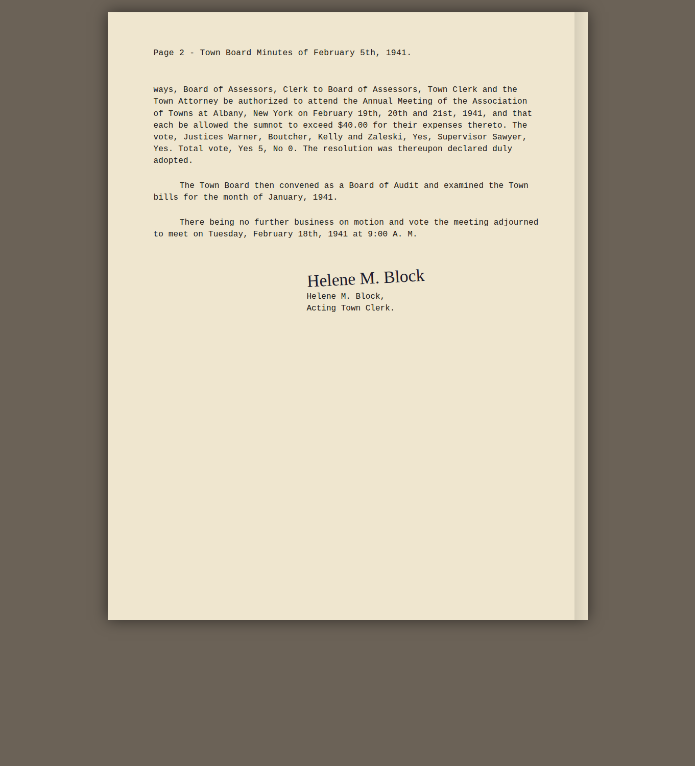Page 2 - Town Board Minutes of February 5th, 1941.
ways, Board of Assessors, Clerk to Board of Assessors, Town Clerk and the Town Attorney be authorized to attend the Annual Meeting of the Association of Towns at Albany, New York on February 19th, 20th and 21st, 1941, and that each be allowed the sumnot to exceed $40.00 for their expenses thereto. The vote, Justices Warner, Boutcher, Kelly and Zaleski, Yes, Supervisor Sawyer, Yes. Total vote, Yes 5, No 0. The resolution was thereupon declared duly adopted.
The Town Board then convened as a Board of Audit and examined the Town bills for the month of January, 1941.
There being no further business on motion and vote the meeting adjourned to meet on Tuesday, February 18th, 1941 at 9:00 A. M.
Helene M. Block
Helene M. Block,
Acting Town Clerk.